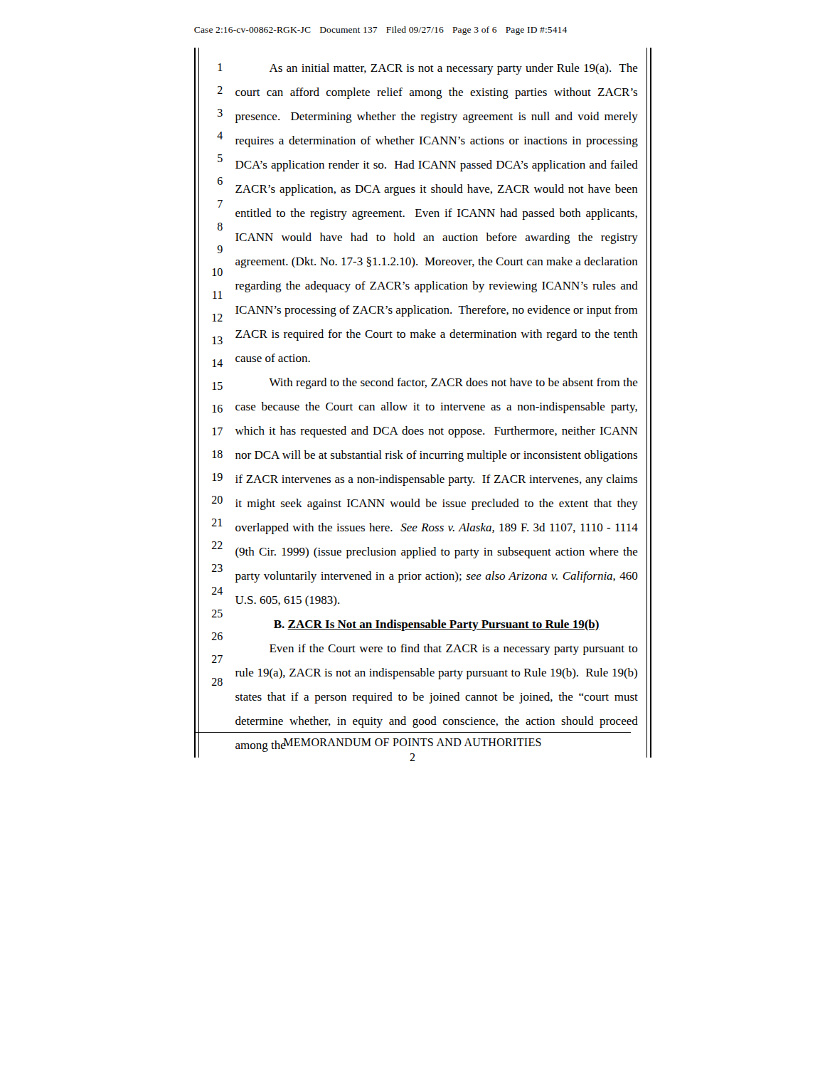Case 2:16-cv-00862-RGK-JC Document 137 Filed 09/27/16 Page 3 of 6 Page ID #:5414
1
2
3
4
5
6
7
8
9
10
11
12
13
14
15
16
17
18
19
20
21
22
23
24
25
26
27
28
As an initial matter, ZACR is not a necessary party under Rule 19(a). The court can afford complete relief among the existing parties without ZACR’s presence. Determining whether the registry agreement is null and void merely requires a determination of whether ICANN’s actions or inactions in processing DCA’s application render it so. Had ICANN passed DCA’s application and failed ZACR’s application, as DCA argues it should have, ZACR would not have been entitled to the registry agreement. Even if ICANN had passed both applicants, ICANN would have had to hold an auction before awarding the registry agreement. (Dkt. No. 17-3 §1.1.2.10). Moreover, the Court can make a declaration regarding the adequacy of ZACR’s application by reviewing ICANN’s rules and ICANN’s processing of ZACR’s application. Therefore, no evidence or input from ZACR is required for the Court to make a determination with regard to the tenth cause of action.
With regard to the second factor, ZACR does not have to be absent from the case because the Court can allow it to intervene as a non-indispensable party, which it has requested and DCA does not oppose. Furthermore, neither ICANN nor DCA will be at substantial risk of incurring multiple or inconsistent obligations if ZACR intervenes as a non-indispensable party. If ZACR intervenes, any claims it might seek against ICANN would be issue precluded to the extent that they overlapped with the issues here. See Ross v. Alaska, 189 F. 3d 1107, 1110 - 1114 (9th Cir. 1999) (issue preclusion applied to party in subsequent action where the party voluntarily intervened in a prior action); see also Arizona v. California, 460 U.S. 605, 615 (1983).
B. ZACR Is Not an Indispensable Party Pursuant to Rule 19(b)
Even if the Court were to find that ZACR is a necessary party pursuant to rule 19(a), ZACR is not an indispensable party pursuant to Rule 19(b). Rule 19(b) states that if a person required to be joined cannot be joined, the “court must determine whether, in equity and good conscience, the action should proceed among the
MEMORANDUM OF POINTS AND AUTHORITIES
2